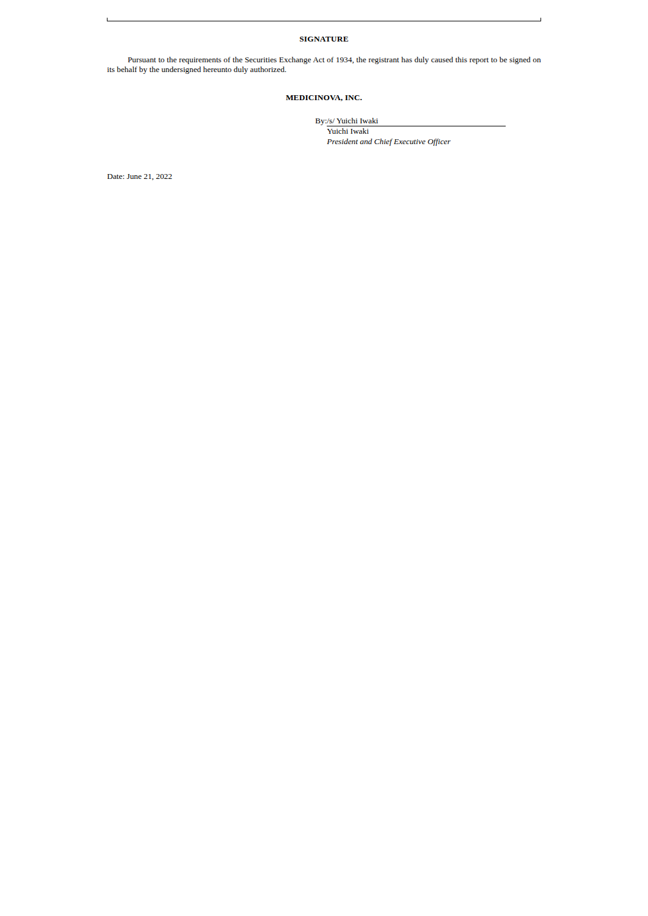SIGNATURE
Pursuant to the requirements of the Securities Exchange Act of 1934, the registrant has duly caused this report to be signed on its behalf by the undersigned hereunto duly authorized.
MEDICINOVA, INC.
| By: | /s/ Yuichi Iwaki |
| | Yuichi Iwaki |
| | President and Chief Executive Officer |
Date: June 21, 2022